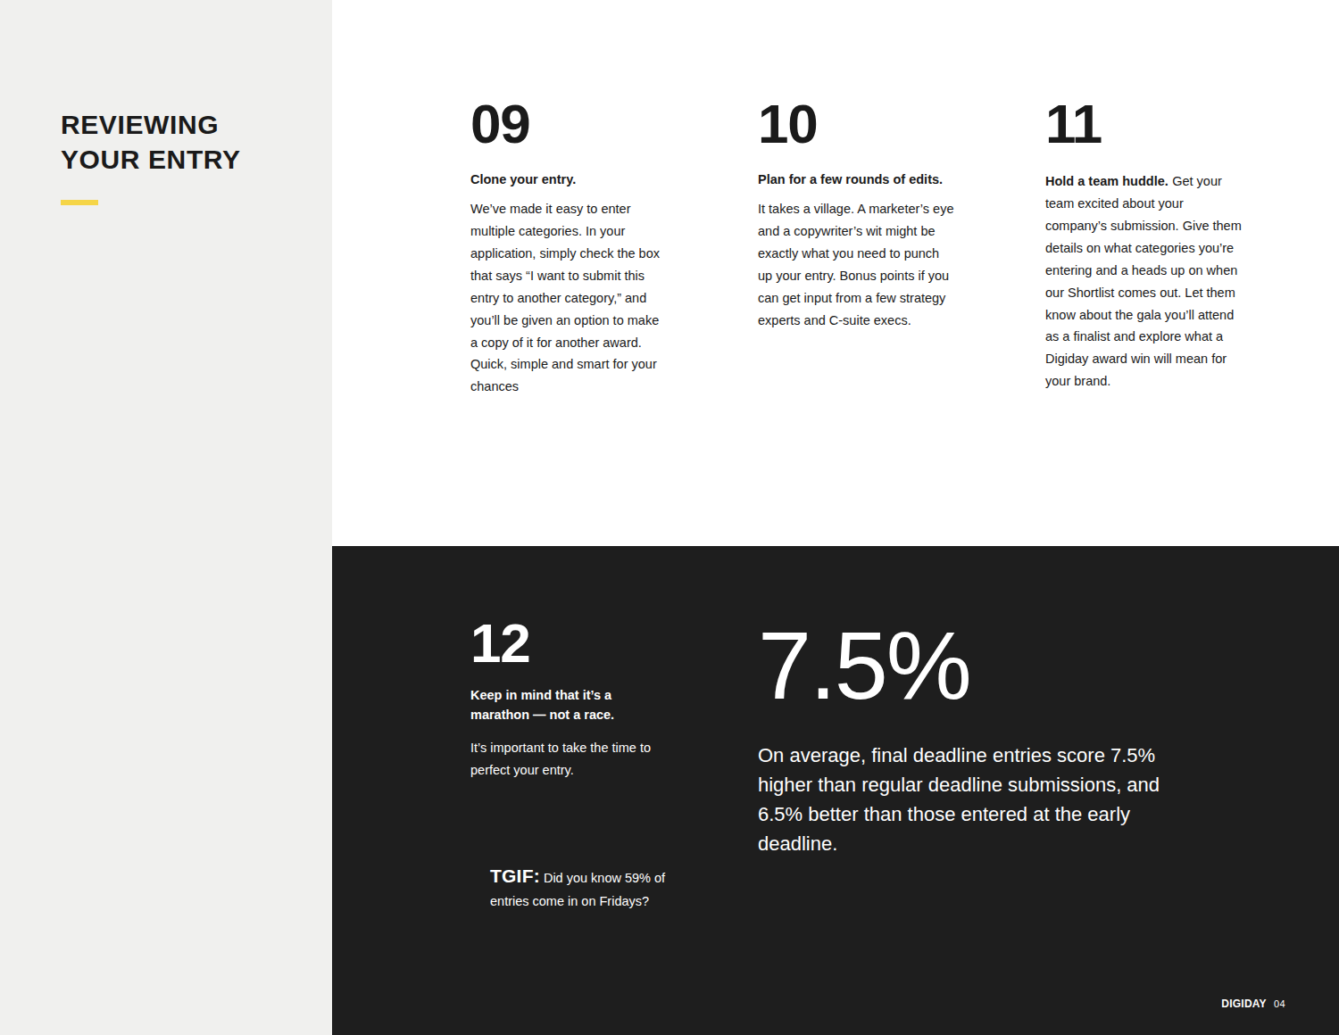Reviewing
Your Entry
09
Clone your entry.
We’ve made it easy to enter multiple categories. In your application, simply check the box that says “I want to submit this entry to another category,” and you’ll be given an option to make a copy of it for another award. Quick, simple and smart for your chances
10
Plan for a few rounds of edits.
It takes a village. A marketer’s eye and a copywriter’s wit might be exactly what you need to punch up your entry. Bonus points if you can get input from a few strategy experts and C-suite execs.
11
Hold a team huddle.
Get your team excited about your company’s submission. Give them details on what categories you’re entering and a heads up on when our Shortlist comes out. Let them know about the gala you’ll attend as a finalist and explore what a Digiday award win will mean for your brand.
12
Keep in mind that it’s a marathon — not a race.
It’s important to take the time to perfect your entry.
TGIF: Did you know 59% of entries come in on Fridays?
7.5%
On average, final deadline entries score 7.5% higher than regular deadline submissions, and 6.5% better than those entered at the early deadline.
DIGIDAY 04